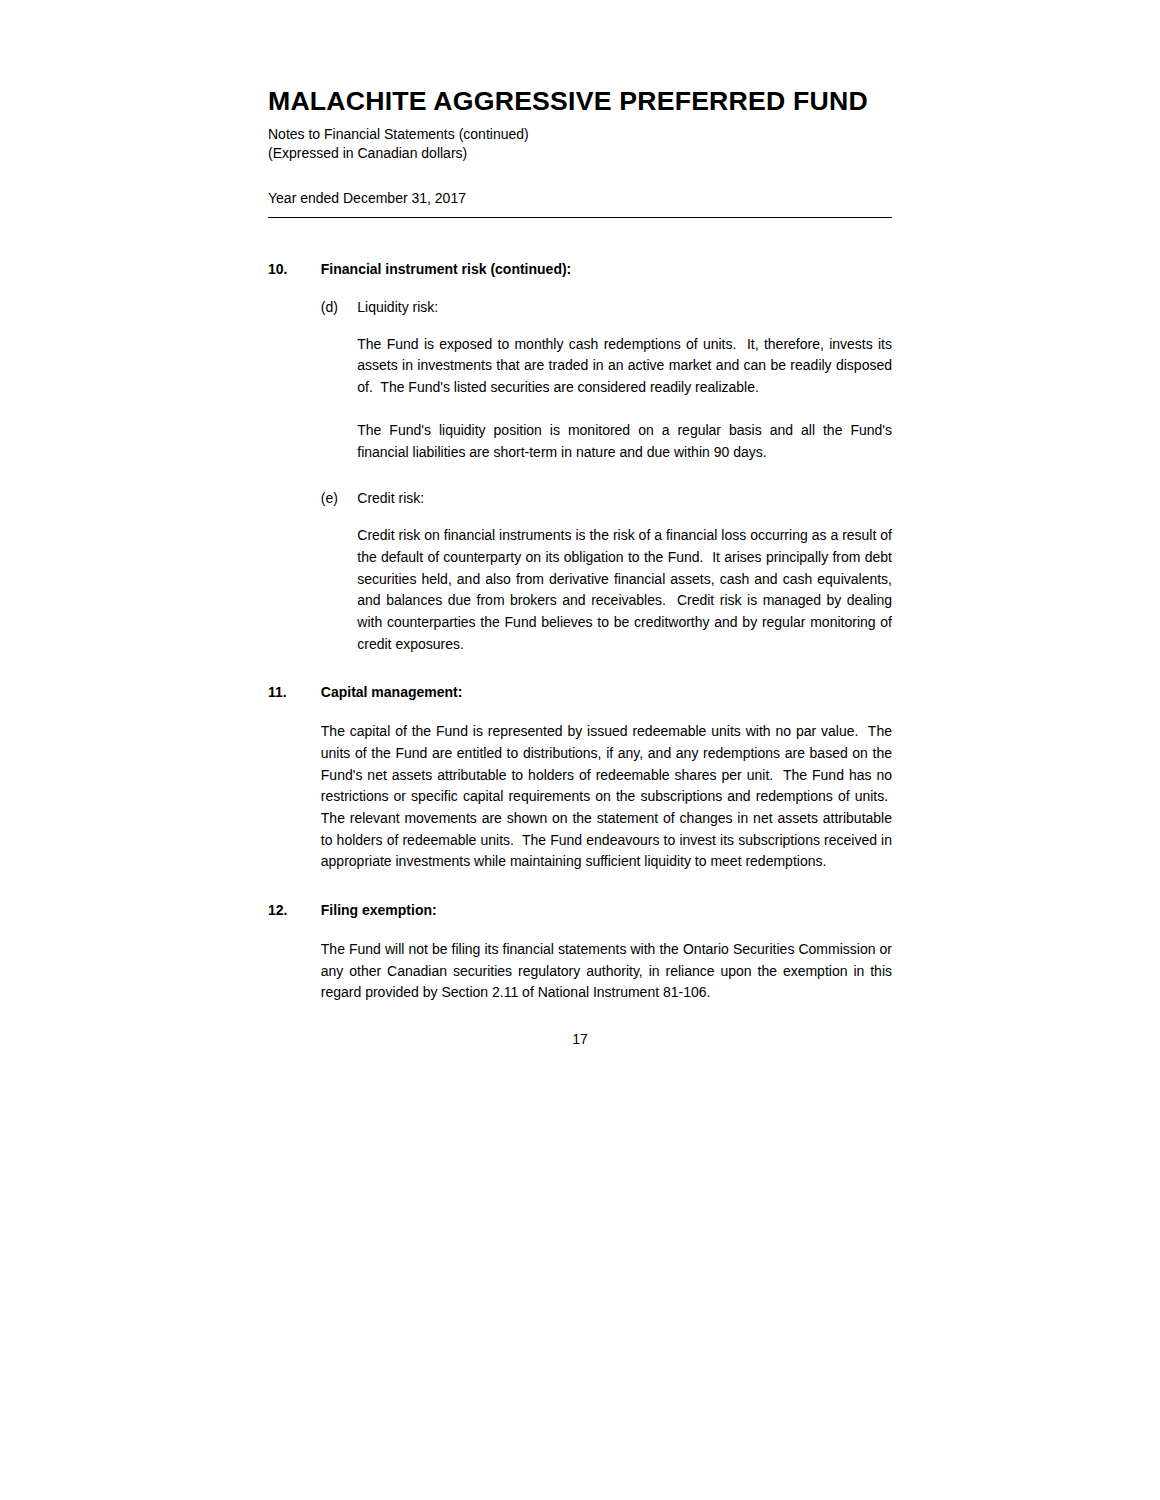MALACHITE AGGRESSIVE PREFERRED FUND
Notes to Financial Statements (continued)
(Expressed in Canadian dollars)
Year ended December 31, 2017
10. Financial instrument risk (continued):
(d) Liquidity risk:
The Fund is exposed to monthly cash redemptions of units. It, therefore, invests its assets in investments that are traded in an active market and can be readily disposed of. The Fund's listed securities are considered readily realizable.
The Fund's liquidity position is monitored on a regular basis and all the Fund's financial liabilities are short-term in nature and due within 90 days.
(e) Credit risk:
Credit risk on financial instruments is the risk of a financial loss occurring as a result of the default of counterparty on its obligation to the Fund. It arises principally from debt securities held, and also from derivative financial assets, cash and cash equivalents, and balances due from brokers and receivables. Credit risk is managed by dealing with counterparties the Fund believes to be creditworthy and by regular monitoring of credit exposures.
11. Capital management:
The capital of the Fund is represented by issued redeemable units with no par value. The units of the Fund are entitled to distributions, if any, and any redemptions are based on the Fund's net assets attributable to holders of redeemable shares per unit. The Fund has no restrictions or specific capital requirements on the subscriptions and redemptions of units. The relevant movements are shown on the statement of changes in net assets attributable to holders of redeemable units. The Fund endeavours to invest its subscriptions received in appropriate investments while maintaining sufficient liquidity to meet redemptions.
12. Filing exemption:
The Fund will not be filing its financial statements with the Ontario Securities Commission or any other Canadian securities regulatory authority, in reliance upon the exemption in this regard provided by Section 2.11 of National Instrument 81-106.
17